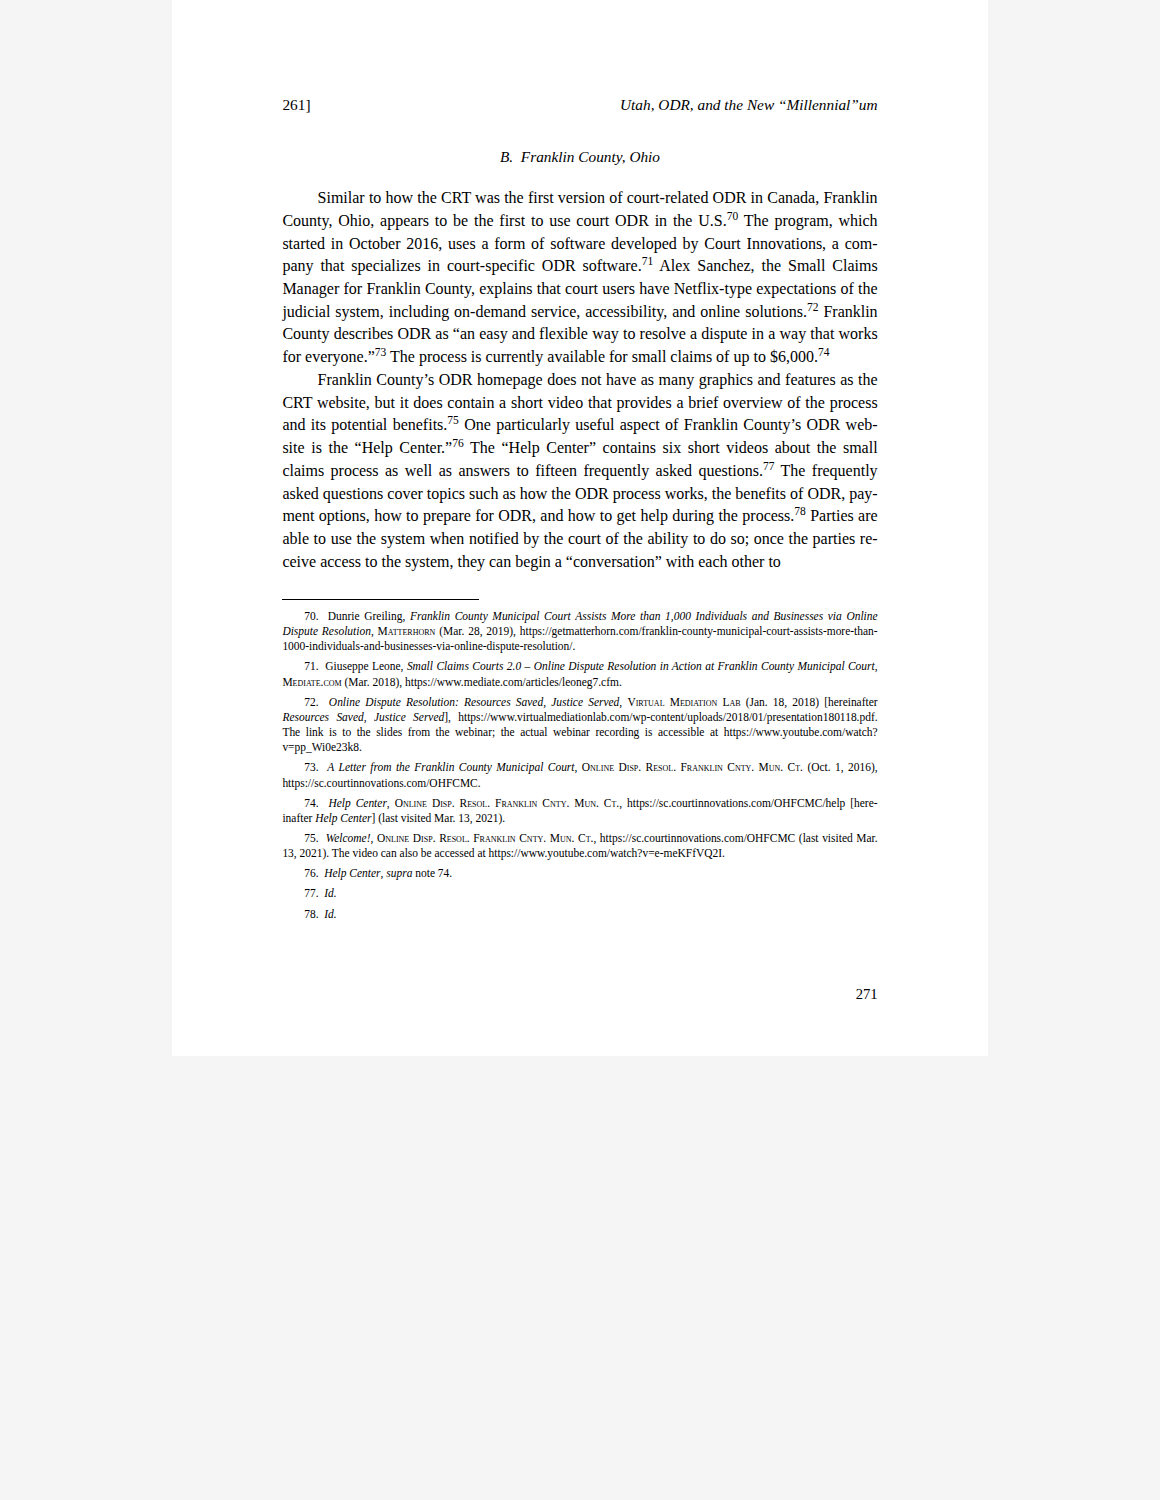261] Utah, ODR, and the New “Millennial”um
B. Franklin County, Ohio
Similar to how the CRT was the first version of court-related ODR in Canada, Franklin County, Ohio, appears to be the first to use court ODR in the U.S.70 The program, which started in October 2016, uses a form of software developed by Court Innovations, a company that specializes in court-specific ODR software.71 Alex Sanchez, the Small Claims Manager for Franklin County, explains that court users have Netflix-type expectations of the judicial system, including on-demand service, accessibility, and online solutions.72 Franklin County describes ODR as “an easy and flexible way to resolve a dispute in a way that works for everyone.”73 The process is currently available for small claims of up to $6,000.74
Franklin County’s ODR homepage does not have as many graphics and features as the CRT website, but it does contain a short video that provides a brief overview of the process and its potential benefits.75 One particularly useful aspect of Franklin County’s ODR website is the “Help Center.”76 The “Help Center” contains six short videos about the small claims process as well as answers to fifteen frequently asked questions.77 The frequently asked questions cover topics such as how the ODR process works, the benefits of ODR, payment options, how to prepare for ODR, and how to get help during the process.78 Parties are able to use the system when notified by the court of the ability to do so; once the parties receive access to the system, they can begin a “conversation” with each other to
70. Dunrie Greiling, Franklin County Municipal Court Assists More than 1,000 Individuals and Businesses via Online Dispute Resolution, Matterhorn (Mar. 28, 2019), https://getmatterhorn.com/franklin-county-municipal-court-assists-more-than-1000-individuals-and-businesses-via-online-dispute-resolution/.
71. Giuseppe Leone, Small Claims Courts 2.0 – Online Dispute Resolution in Action at Franklin County Municipal Court, Mediate.com (Mar. 2018), https://www.mediate.com/articles/leoneg7.cfm.
72. Online Dispute Resolution: Resources Saved, Justice Served, Virtual Mediation Lab (Jan. 18, 2018) [hereinafter Resources Saved, Justice Served], https://www.virtualmediationlab.com/wp-content/uploads/2018/01/presentation180118.pdf. The link is to the slides from the webinar; the actual webinar recording is accessible at https://www.youtube.com/watch?v=pp_Wi0e23k8.
73. A Letter from the Franklin County Municipal Court, Online Disp. Resol. Franklin Cnty. Mun. Ct. (Oct. 1, 2016), https://sc.courtinnovations.com/OHFCMC.
74. Help Center, Online Disp. Resol. Franklin Cnty. Mun. Ct., https://sc.courtinnovations.com/OHFCMC/help [hereinafter Help Center] (last visited Mar. 13, 2021).
75. Welcome!, Online Disp. Resol. Franklin Cnty. Mun. Ct., https://sc.courtinnovations.com/OHFCMC (last visited Mar. 13, 2021). The video can also be accessed at https://www.youtube.com/watch?v=e-meKFfVQ2I.
76. Help Center, supra note 74.
77. Id.
78. Id.
271